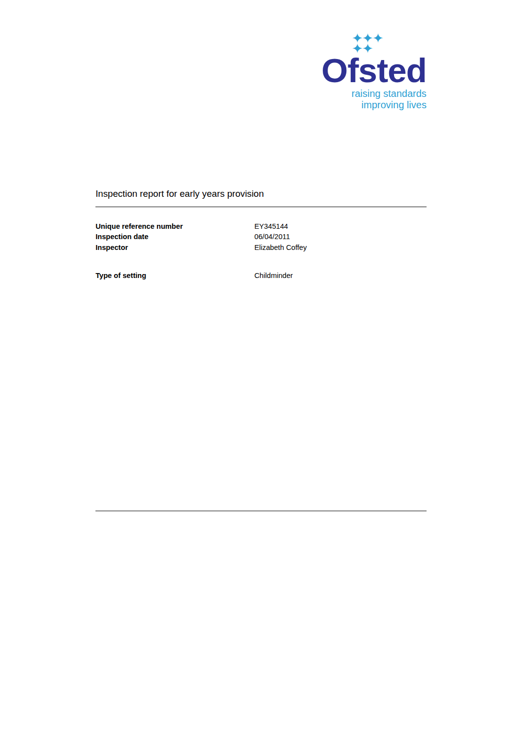✦✦✦
✦✦
Ofsted
raising standards
improving lives
Inspection report for early years provision
| Unique reference number | EY345144 |
| Inspection date | 06/04/2011 |
| Inspector | Elizabeth Coffey |
| Type of setting | Childminder |